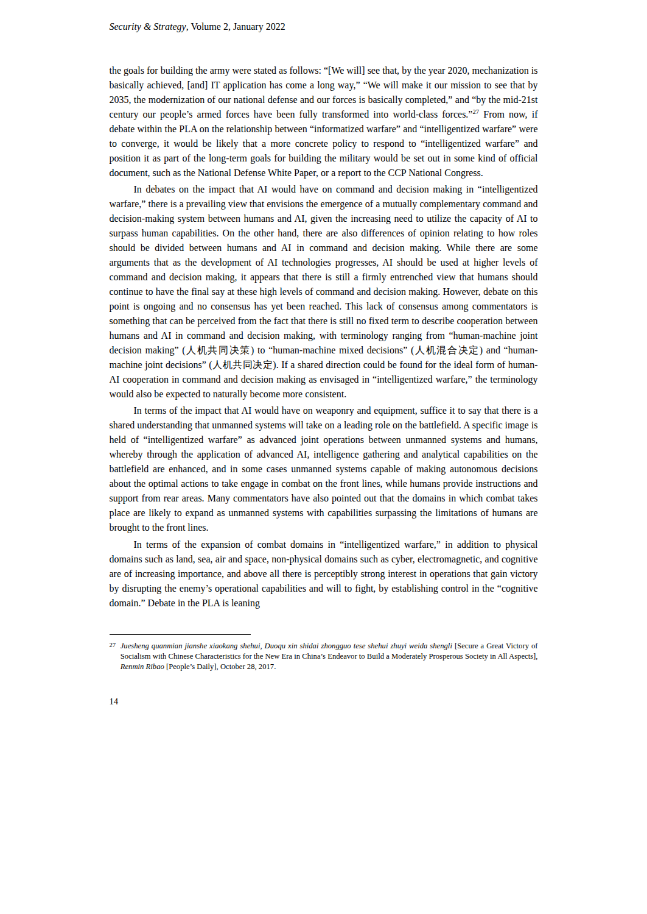Security & Strategy, Volume 2, January 2022
the goals for building the army were stated as follows: “[We will] see that, by the year 2020, mechanization is basically achieved, [and] IT application has come a long way,” “We will make it our mission to see that by 2035, the modernization of our national defense and our forces is basically completed,” and “by the mid-21st century our people’s armed forces have been fully transformed into world-class forces.”27 From now, if debate within the PLA on the relationship between “informatized warfare” and “intelligentized warfare” were to converge, it would be likely that a more concrete policy to respond to “intelligentized warfare” and position it as part of the long-term goals for building the military would be set out in some kind of official document, such as the National Defense White Paper, or a report to the CCP National Congress.
In debates on the impact that AI would have on command and decision making in “intelligentized warfare,” there is a prevailing view that envisions the emergence of a mutually complementary command and decision-making system between humans and AI, given the increasing need to utilize the capacity of AI to surpass human capabilities. On the other hand, there are also differences of opinion relating to how roles should be divided between humans and AI in command and decision making. While there are some arguments that as the development of AI technologies progresses, AI should be used at higher levels of command and decision making, it appears that there is still a firmly entrenched view that humans should continue to have the final say at these high levels of command and decision making. However, debate on this point is ongoing and no consensus has yet been reached. This lack of consensus among commentators is something that can be perceived from the fact that there is still no fixed term to describe cooperation between humans and AI in command and decision making, with terminology ranging from “human-machine joint decision making” (人机共同决策) to “human-machine mixed decisions” (人机混合决定) and “human-machine joint decisions” (人机共同决定). If a shared direction could be found for the ideal form of human-AI cooperation in command and decision making as envisaged in “intelligentized warfare,” the terminology would also be expected to naturally become more consistent.
In terms of the impact that AI would have on weaponry and equipment, suffice it to say that there is a shared understanding that unmanned systems will take on a leading role on the battlefield. A specific image is held of “intelligentized warfare” as advanced joint operations between unmanned systems and humans, whereby through the application of advanced AI, intelligence gathering and analytical capabilities on the battlefield are enhanced, and in some cases unmanned systems capable of making autonomous decisions about the optimal actions to take engage in combat on the front lines, while humans provide instructions and support from rear areas. Many commentators have also pointed out that the domains in which combat takes place are likely to expand as unmanned systems with capabilities surpassing the limitations of humans are brought to the front lines.
In terms of the expansion of combat domains in “intelligentized warfare,” in addition to physical domains such as land, sea, air and space, non-physical domains such as cyber, electromagnetic, and cognitive are of increasing importance, and above all there is perceptibly strong interest in operations that gain victory by disrupting the enemy’s operational capabilities and will to fight, by establishing control in the “cognitive domain.” Debate in the PLA is leaning
27 Juesheng quanmian jianshe xiaokang shehui, Duoqu xin shidai zhongguo tese shehui zhuyi weida shengli [Secure a Great Victory of Socialism with Chinese Characteristics for the New Era in China’s Endeavor to Build a Moderately Prosperous Society in All Aspects], Renmin Ribao [People’s Daily], October 28, 2017.
14